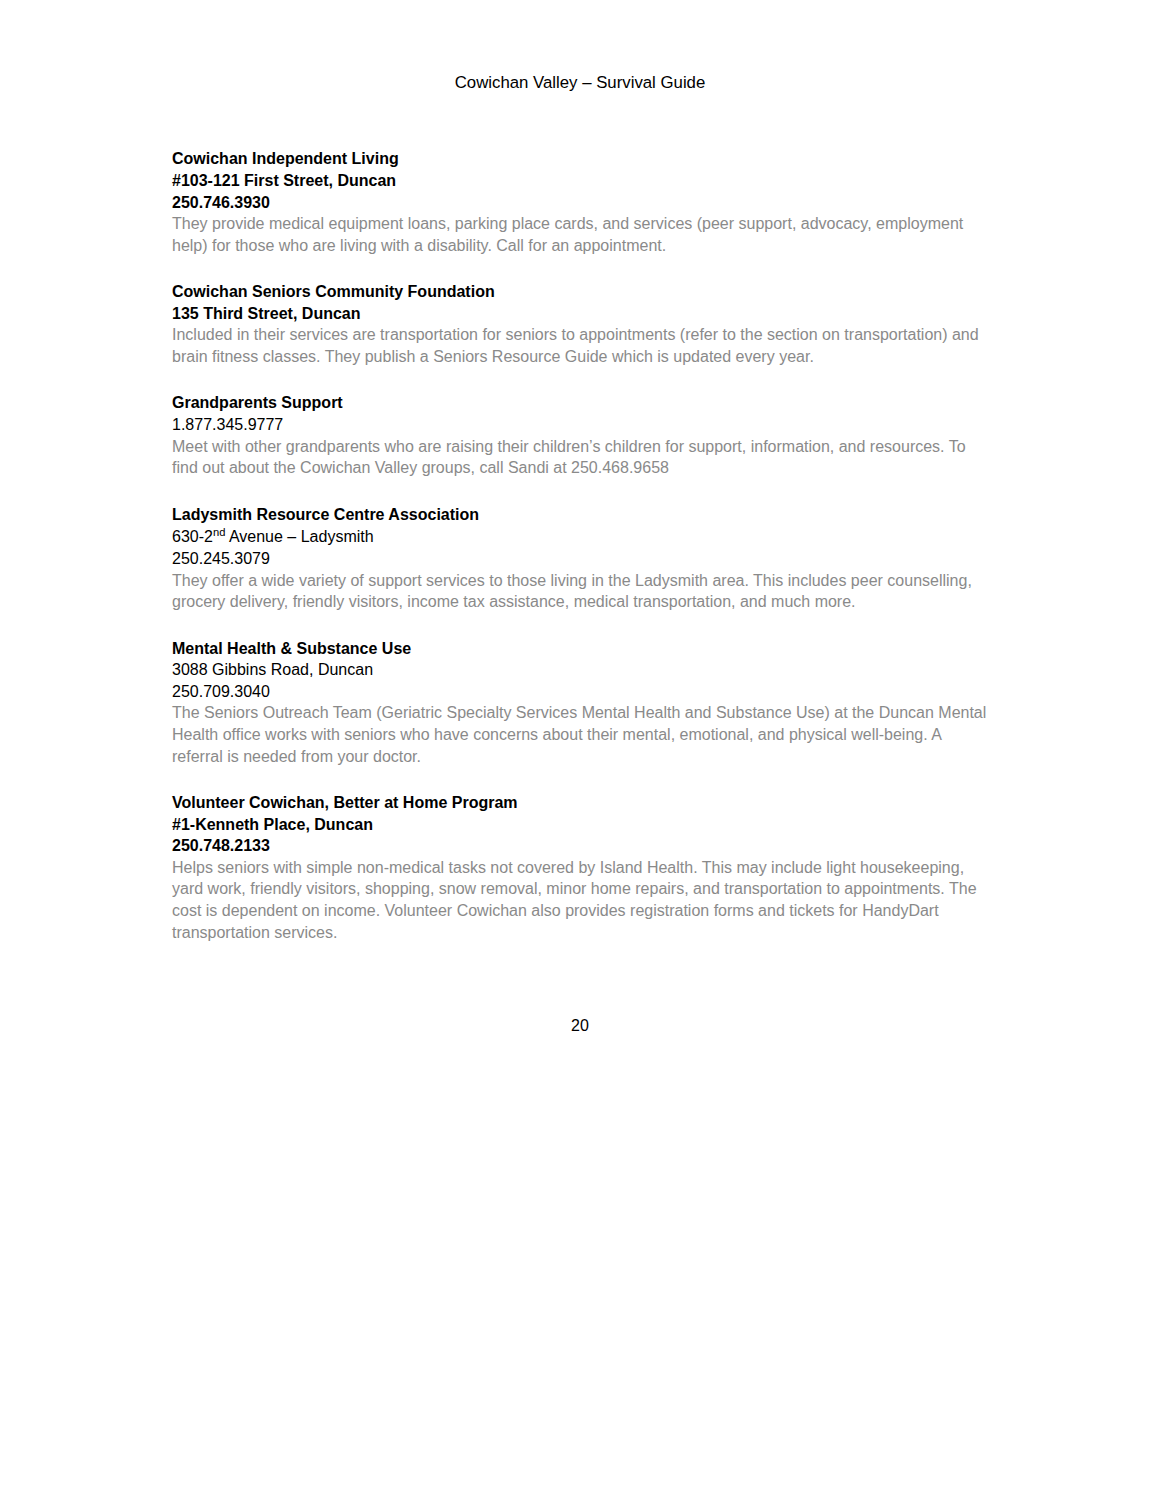Cowichan Valley – Survival Guide
Cowichan Independent Living #103-121 First Street, Duncan 250.746.3930
They provide medical equipment loans, parking place cards, and services (peer support, advocacy, employment help) for those who are living with a disability. Call for an appointment.
Cowichan Seniors Community Foundation 135 Third Street, Duncan
Included in their services are transportation for seniors to appointments (refer to the section on transportation) and brain fitness classes. They publish a Seniors Resource Guide which is updated every year.
Grandparents Support 1.877.345.9777
Meet with other grandparents who are raising their children’s children for support, information, and resources. To find out about the Cowichan Valley groups, call Sandi at 250.468.9658
Ladysmith Resource Centre Association 630-2nd Avenue – Ladysmith 250.245.3079
They offer a wide variety of support services to those living in the Ladysmith area. This includes peer counselling, grocery delivery, friendly visitors, income tax assistance, medical transportation, and much more.
Mental Health & Substance Use 3088 Gibbins Road, Duncan 250.709.3040
The Seniors Outreach Team (Geriatric Specialty Services Mental Health and Substance Use) at the Duncan Mental Health office works with seniors who have concerns about their mental, emotional, and physical well-being. A referral is needed from your doctor.
Volunteer Cowichan, Better at Home Program #1-Kenneth Place, Duncan 250.748.2133
Helps seniors with simple non-medical tasks not covered by Island Health. This may include light housekeeping, yard work, friendly visitors, shopping, snow removal, minor home repairs, and transportation to appointments. The cost is dependent on income. Volunteer Cowichan also provides registration forms and tickets for HandyDart transportation services.
20